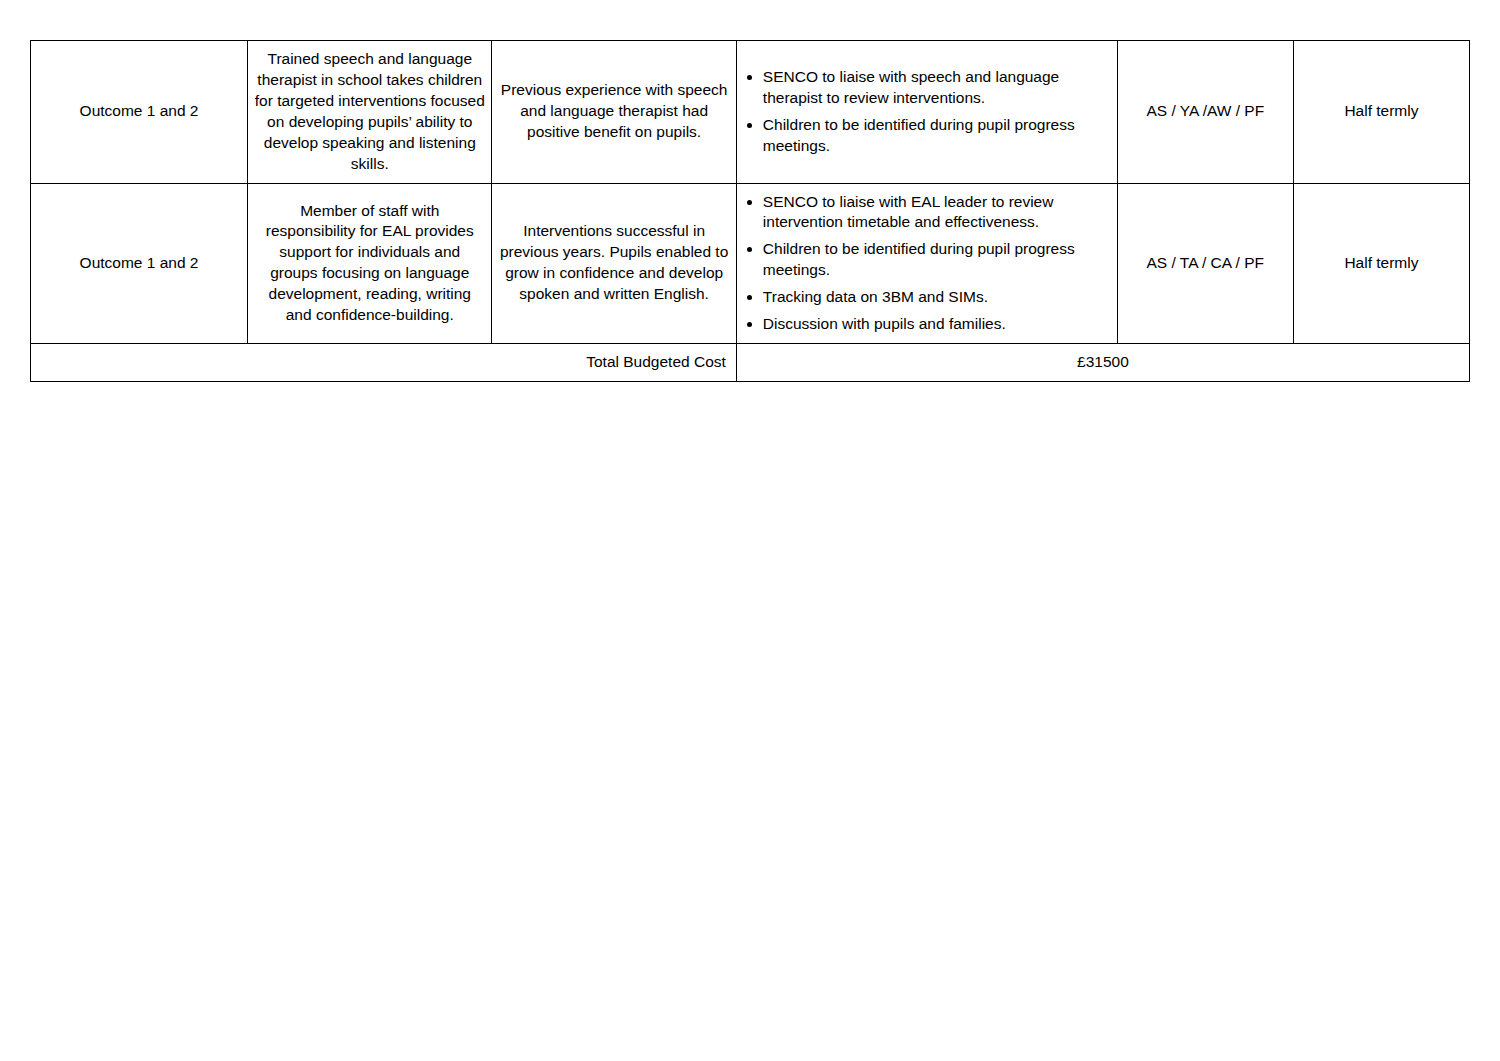| Outcome 1 and 2 | Trained speech and language therapist in school takes children for targeted interventions focused on developing pupils’ ability to develop speaking and listening skills. | Previous experience with speech and language therapist had positive benefit on pupils. | SENCO to liaise with speech and language therapist to review interventions. Children to be identified during pupil progress meetings. | AS / YA /AW / PF | Half termly |
| Outcome 1 and 2 | Member of staff with responsibility for EAL provides support for individuals and groups focusing on language development, reading, writing and confidence-building. | Interventions successful in previous years. Pupils enabled to grow in confidence and develop spoken and written English. | SENCO to liaise with EAL leader to review intervention timetable and effectiveness. Children to be identified during pupil progress meetings. Tracking data on 3BM and SIMs. Discussion with pupils and families. | AS / TA / CA / PF | Half termly |
| Total Budgeted Cost | £31500 |